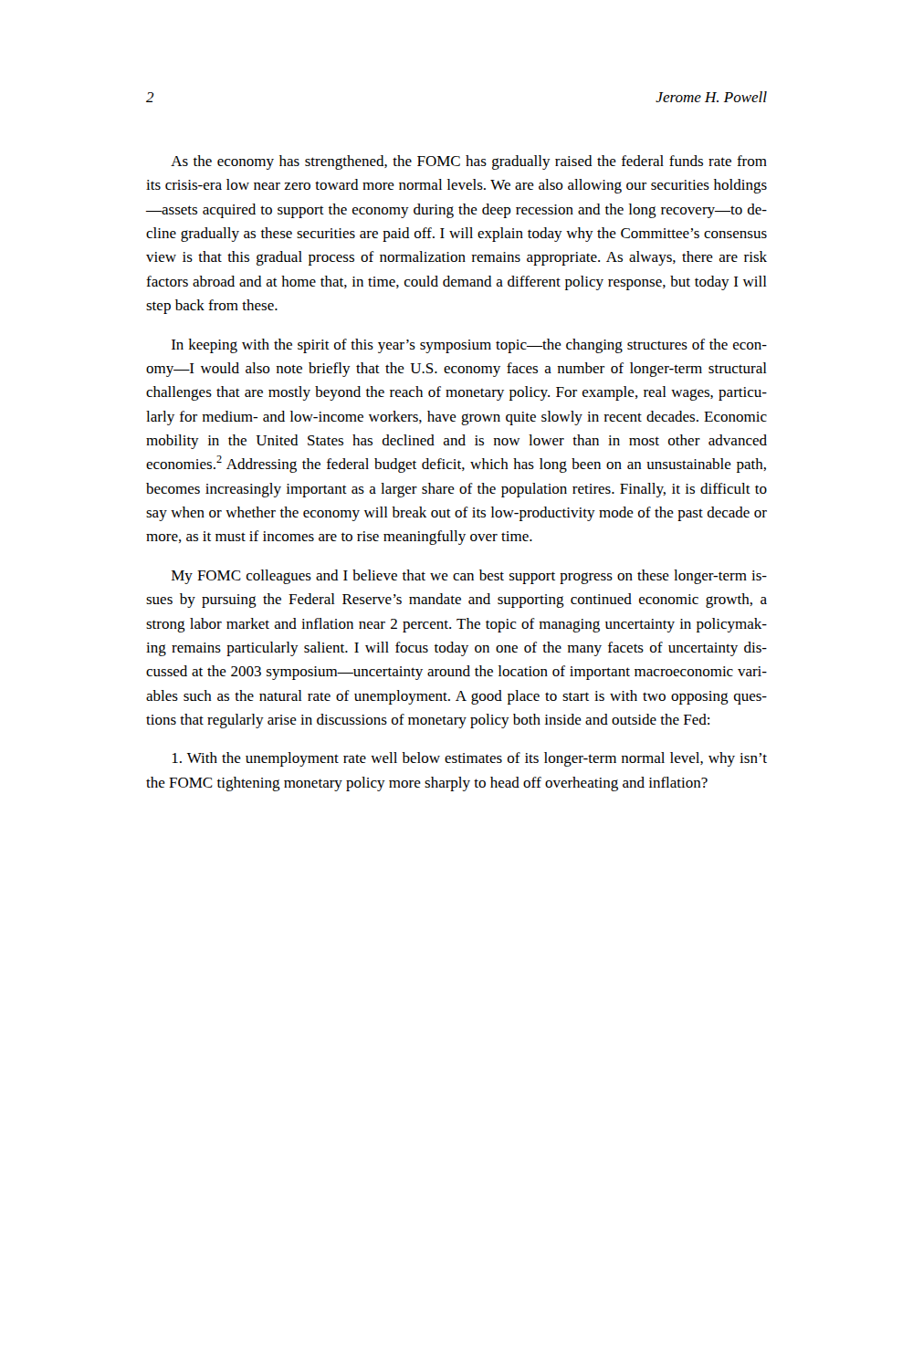2 Jerome H. Powell
As the economy has strengthened, the FOMC has gradually raised the federal funds rate from its crisis-era low near zero toward more normal levels. We are also allowing our securities holdings—assets acquired to support the economy during the deep recession and the long recovery—to decline gradually as these securities are paid off. I will explain today why the Committee’s consensus view is that this gradual process of normalization remains appropriate. As always, there are risk factors abroad and at home that, in time, could demand a different policy response, but today I will step back from these.
In keeping with the spirit of this year’s symposium topic—the changing structures of the economy—I would also note briefly that the U.S. economy faces a number of longer-term structural challenges that are mostly beyond the reach of monetary policy. For example, real wages, particularly for medium- and low-income workers, have grown quite slowly in recent decades. Economic mobility in the United States has declined and is now lower than in most other advanced economies.2 Addressing the federal budget deficit, which has long been on an unsustainable path, becomes increasingly important as a larger share of the population retires. Finally, it is difficult to say when or whether the economy will break out of its low-productivity mode of the past decade or more, as it must if incomes are to rise meaningfully over time.
My FOMC colleagues and I believe that we can best support progress on these longer-term issues by pursuing the Federal Reserve’s mandate and supporting continued economic growth, a strong labor market and inflation near 2 percent. The topic of managing uncertainty in policymaking remains particularly salient. I will focus today on one of the many facets of uncertainty discussed at the 2003 symposium—uncertainty around the location of important macroeconomic variables such as the natural rate of unemployment. A good place to start is with two opposing questions that regularly arise in discussions of monetary policy both inside and outside the Fed:
1. With the unemployment rate well below estimates of its longer-term normal level, why isn’t the FOMC tightening monetary policy more sharply to head off overheating and inflation?